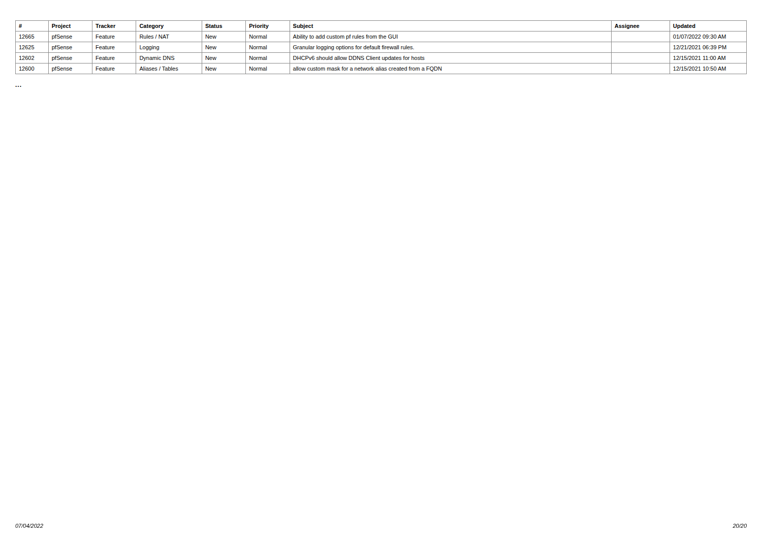| # | Project | Tracker | Category | Status | Priority | Subject | Assignee | Updated |
| --- | --- | --- | --- | --- | --- | --- | --- | --- |
| 12665 | pfSense | Feature | Rules / NAT | New | Normal | Ability to add custom pf rules from the GUI | | 01/07/2022 09:30 AM |
| 12625 | pfSense | Feature | Logging | New | Normal | Granular logging options for default firewall rules. | | 12/21/2021 06:39 PM |
| 12602 | pfSense | Feature | Dynamic DNS | New | Normal | DHCPv6 should allow DDNS Client updates for hosts | | 12/15/2021 11:00 AM |
| 12600 | pfSense | Feature | Aliases / Tables | New | Normal | allow custom mask for a network alias created from a FQDN | | 12/15/2021 10:50 AM |
...
07/04/2022 20/20